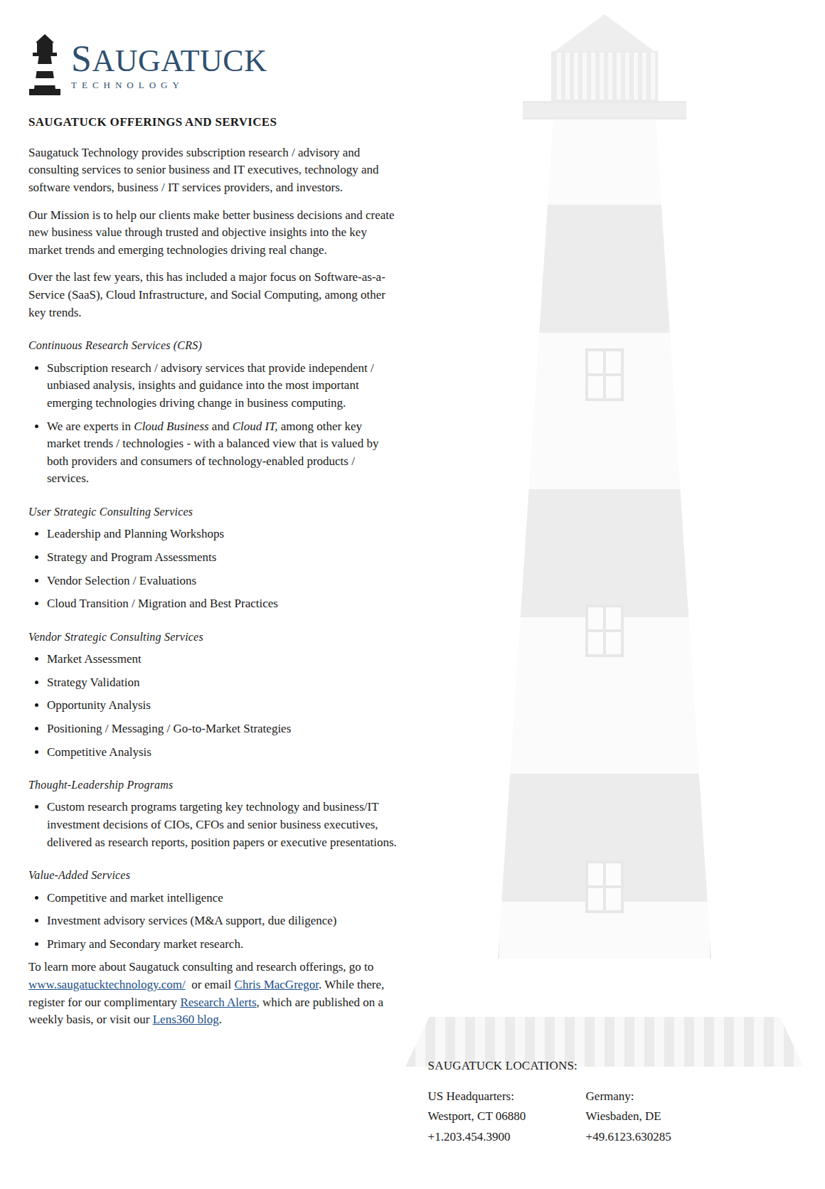SAUGATUCK
TECHNOLOGY
Saugatuck Offerings and Services
Saugatuck Technology provides subscription research / advisory and consulting services to senior business and IT executives, technology and software vendors, business / IT services providers, and investors.
Our Mission is to help our clients make better business decisions and create new business value through trusted and objective insights into the key market trends and emerging technologies driving real change.
Over the last few years, this has included a major focus on Software-as-a-Service (SaaS), Cloud Infrastructure, and Social Computing, among other key trends.
Continuous Research Services (CRS)
Subscription research / advisory services that provide independent / unbiased analysis, insights and guidance into the most important emerging technologies driving change in business computing.
We are experts in Cloud Business and Cloud IT, among other key market trends / technologies - with a balanced view that is valued by both providers and consumers of technology-enabled products / services.
User Strategic Consulting Services
Leadership and Planning Workshops
Strategy and Program Assessments
Vendor Selection / Evaluations
Cloud Transition / Migration and Best Practices
Vendor Strategic Consulting Services
Market Assessment
Strategy Validation
Opportunity Analysis
Positioning / Messaging / Go-to-Market Strategies
Competitive Analysis
Thought-Leadership Programs
Custom research programs targeting key technology and business/IT investment decisions of CIOs, CFOs and senior business executives, delivered as research reports, position papers or executive presentations.
Value-Added Services
Competitive and market intelligence
Investment advisory services (M&A support, due diligence)
Primary and Secondary market research.
To learn more about Saugatuck consulting and research offerings, go to www.saugatucktechnology.com/ or email Chris MacGregor. While there, register for our complimentary Research Alerts, which are published on a weekly basis, or visit our Lens360 blog.
SAUGATUCK LOCATIONS:
US Headquarters:
Germany:
Westport, CT 06880
Wiesbaden, DE
+1.203.454.3900
+49.6123.630285